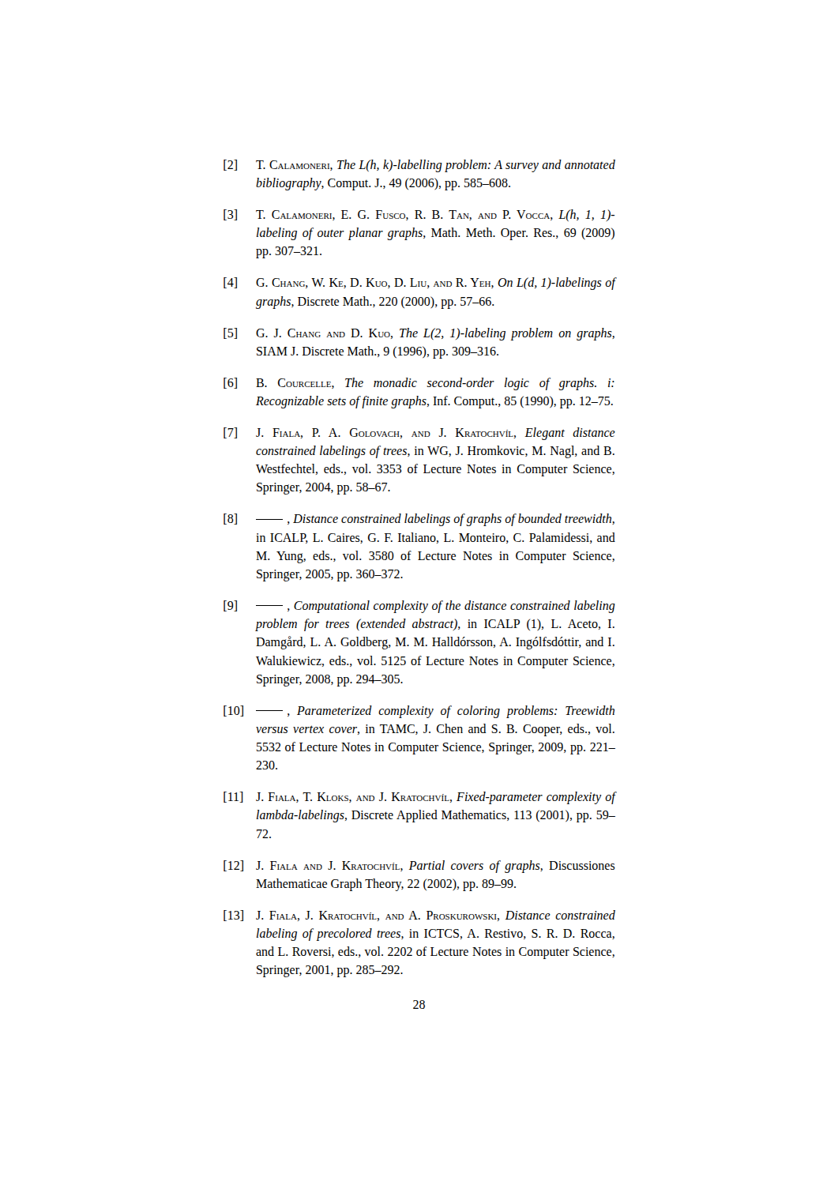[2] T. Calamoneri, The L(h, k)-labelling problem: A survey and annotated bibliography, Comput. J., 49 (2006), pp. 585–608.
[3] T. Calamoneri, E. G. Fusco, R. B. Tan, and P. Vocca, L(h, 1, 1)-labeling of outer planar graphs, Math. Meth. Oper. Res., 69 (2009) pp. 307–321.
[4] G. Chang, W. Ke, D. Kuo, D. Liu, and R. Yeh, On L(d, 1)-labelings of graphs, Discrete Math., 220 (2000), pp. 57–66.
[5] G. J. Chang and D. Kuo, The L(2, 1)-labeling problem on graphs, SIAM J. Discrete Math., 9 (1996), pp. 309–316.
[6] B. Courcelle, The monadic second-order logic of graphs. i: Recognizable sets of finite graphs, Inf. Comput., 85 (1990), pp. 12–75.
[7] J. Fiala, P. A. Golovach, and J. Kratochvíl, Elegant distance constrained labelings of trees, in WG, J. Hromkovic, M. Nagl, and B. Westfechtel, eds., vol. 3353 of Lecture Notes in Computer Science, Springer, 2004, pp. 58–67.
[8] , Distance constrained labelings of graphs of bounded treewidth, in ICALP, L. Caires, G. F. Italiano, L. Monteiro, C. Palamidessi, and M. Yung, eds., vol. 3580 of Lecture Notes in Computer Science, Springer, 2005, pp. 360–372.
[9] , Computational complexity of the distance constrained labeling problem for trees (extended abstract), in ICALP (1), L. Aceto, I. Damgård, L. A. Goldberg, M. M. Halldórsson, A. Ingólfsdóttir, and I. Walukiewicz, eds., vol. 5125 of Lecture Notes in Computer Science, Springer, 2008, pp. 294–305.
[10] , Parameterized complexity of coloring problems: Treewidth versus vertex cover, in TAMC, J. Chen and S. B. Cooper, eds., vol. 5532 of Lecture Notes in Computer Science, Springer, 2009, pp. 221–230.
[11] J. Fiala, T. Kloks, and J. Kratochvíl, Fixed-parameter complexity of lambda-labelings, Discrete Applied Mathematics, 113 (2001), pp. 59–72.
[12] J. Fiala and J. Kratochvíl, Partial covers of graphs, Discussiones Mathematicae Graph Theory, 22 (2002), pp. 89–99.
[13] J. Fiala, J. Kratochvíl, and A. Proskurowski, Distance constrained labeling of precolored trees, in ICTCS, A. Restivo, S. R. D. Rocca, and L. Roversi, eds., vol. 2202 of Lecture Notes in Computer Science, Springer, 2001, pp. 285–292.
28